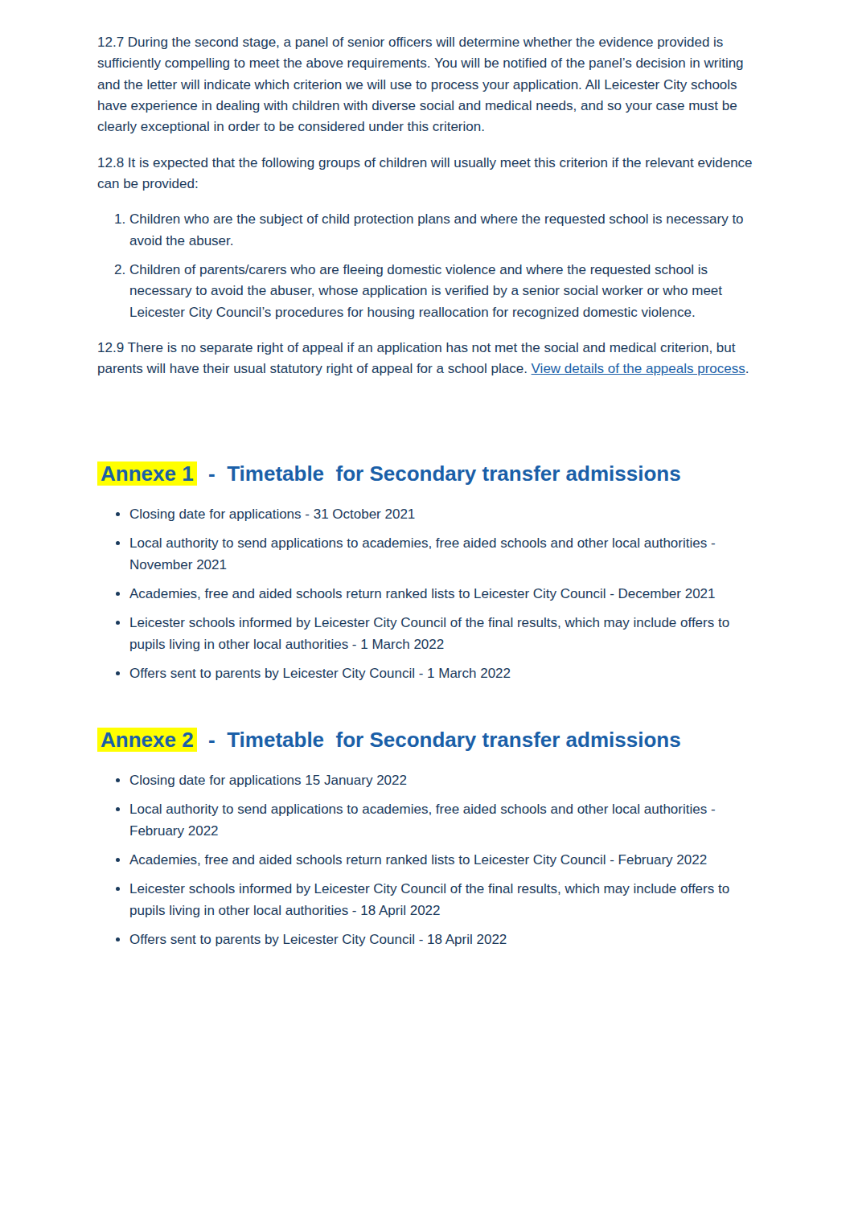12.7 During the second stage, a panel of senior officers will determine whether the evidence provided is sufficiently compelling to meet the above requirements. You will be notified of the panel’s decision in writing and the letter will indicate which criterion we will use to process your application. All Leicester City schools have experience in dealing with children with diverse social and medical needs, and so your case must be clearly exceptional in order to be considered under this criterion.
12.8 It is expected that the following groups of children will usually meet this criterion if the relevant evidence can be provided:
Children who are the subject of child protection plans and where the requested school is necessary to avoid the abuser.
Children of parents/carers who are fleeing domestic violence and where the requested school is necessary to avoid the abuser, whose application is verified by a senior social worker or who meet Leicester City Council’s procedures for housing reallocation for recognized domestic violence.
12.9 There is no separate right of appeal if an application has not met the social and medical criterion, but parents will have their usual statutory right of appeal for a school place. View details of the appeals process.
Annexe 1 - Timetable for Secondary transfer admissions
Closing date for applications - 31 October 2021
Local authority to send applications to academies, free aided schools and other local authorities - November 2021
Academies, free and aided schools return ranked lists to Leicester City Council - December 2021
Leicester schools informed by Leicester City Council of the final results, which may include offers to pupils living in other local authorities - 1 March 2022
Offers sent to parents by Leicester City Council - 1 March 2022
Annexe 2 - Timetable for Secondary transfer admissions
Closing date for applications 15 January 2022
Local authority to send applications to academies, free aided schools and other local authorities - February 2022
Academies, free and aided schools return ranked lists to Leicester City Council - February 2022
Leicester schools informed by Leicester City Council of the final results, which may include offers to pupils living in other local authorities - 18 April 2022
Offers sent to parents by Leicester City Council - 18 April 2022